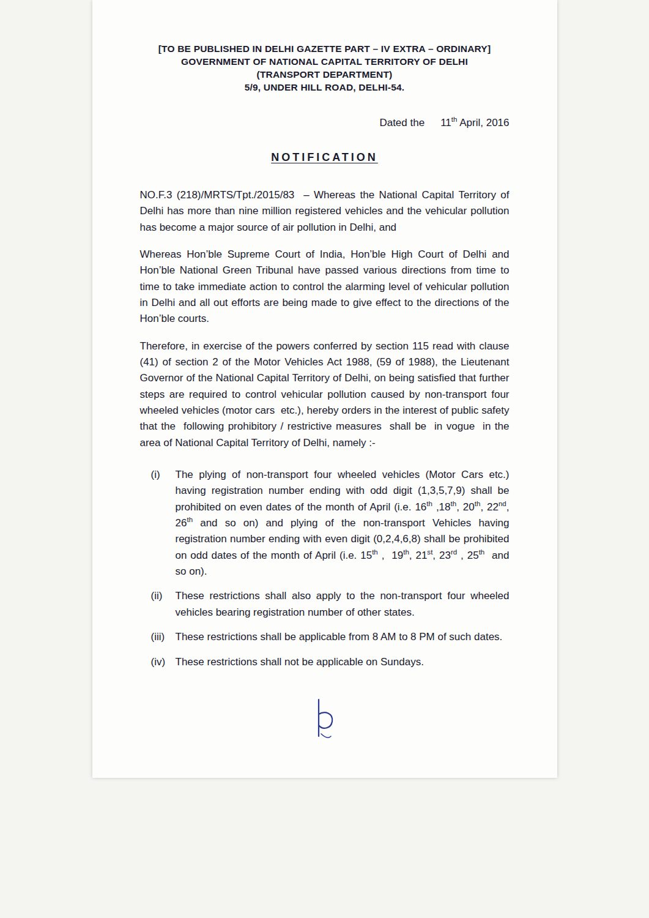[To be published in Delhi Gazette Part – IV Extra – Ordinary] Government of National Capital Territory of Delhi (Transport Department) 5/9, Under Hill Road, Delhi-54.
Dated the11th April, 2016
NOTIFICATION
NO.F.3 (218)/MRTS/Tpt./2015/83 – Whereas the National Capital Territory of Delhi has more than nine million registered vehicles and the vehicular pollution has become a major source of air pollution in Delhi, and
Whereas Hon’ble Supreme Court of India, Hon’ble High Court of Delhi and Hon’ble National Green Tribunal have passed various directions from time to time to take immediate action to control the alarming level of vehicular pollution in Delhi and all out efforts are being made to give effect to the directions of the Hon’ble courts.
Therefore, in exercise of the powers conferred by section 115 read with clause (41) of section 2 of the Motor Vehicles Act 1988, (59 of 1988), the Lieutenant Governor of the National Capital Territory of Delhi, on being satisfied that further steps are required to control vehicular pollution caused by non-transport four wheeled vehicles (motor cars etc.), hereby orders in the interest of public safety that the following prohibitory / restrictive measures shall be in vogue in the area of National Capital Territory of Delhi, namely :-
(i) The plying of non-transport four wheeled vehicles (Motor Cars etc.) having registration number ending with odd digit (1,3,5,7,9) shall be prohibited on even dates of the month of April (i.e. 16th ,18th, 20th, 22nd, 26th and so on) and plying of the non-transport Vehicles having registration number ending with even digit (0,2,4,6,8) shall be prohibited on odd dates of the month of April (i.e. 15th , 19th, 21st, 23rd , 25th and so on).
(ii) These restrictions shall also apply to the non-transport four wheeled vehicles bearing registration number of other states.
(iii) These restrictions shall be applicable from 8 AM to 8 PM of such dates.
(iv) These restrictions shall not be applicable on Sundays.